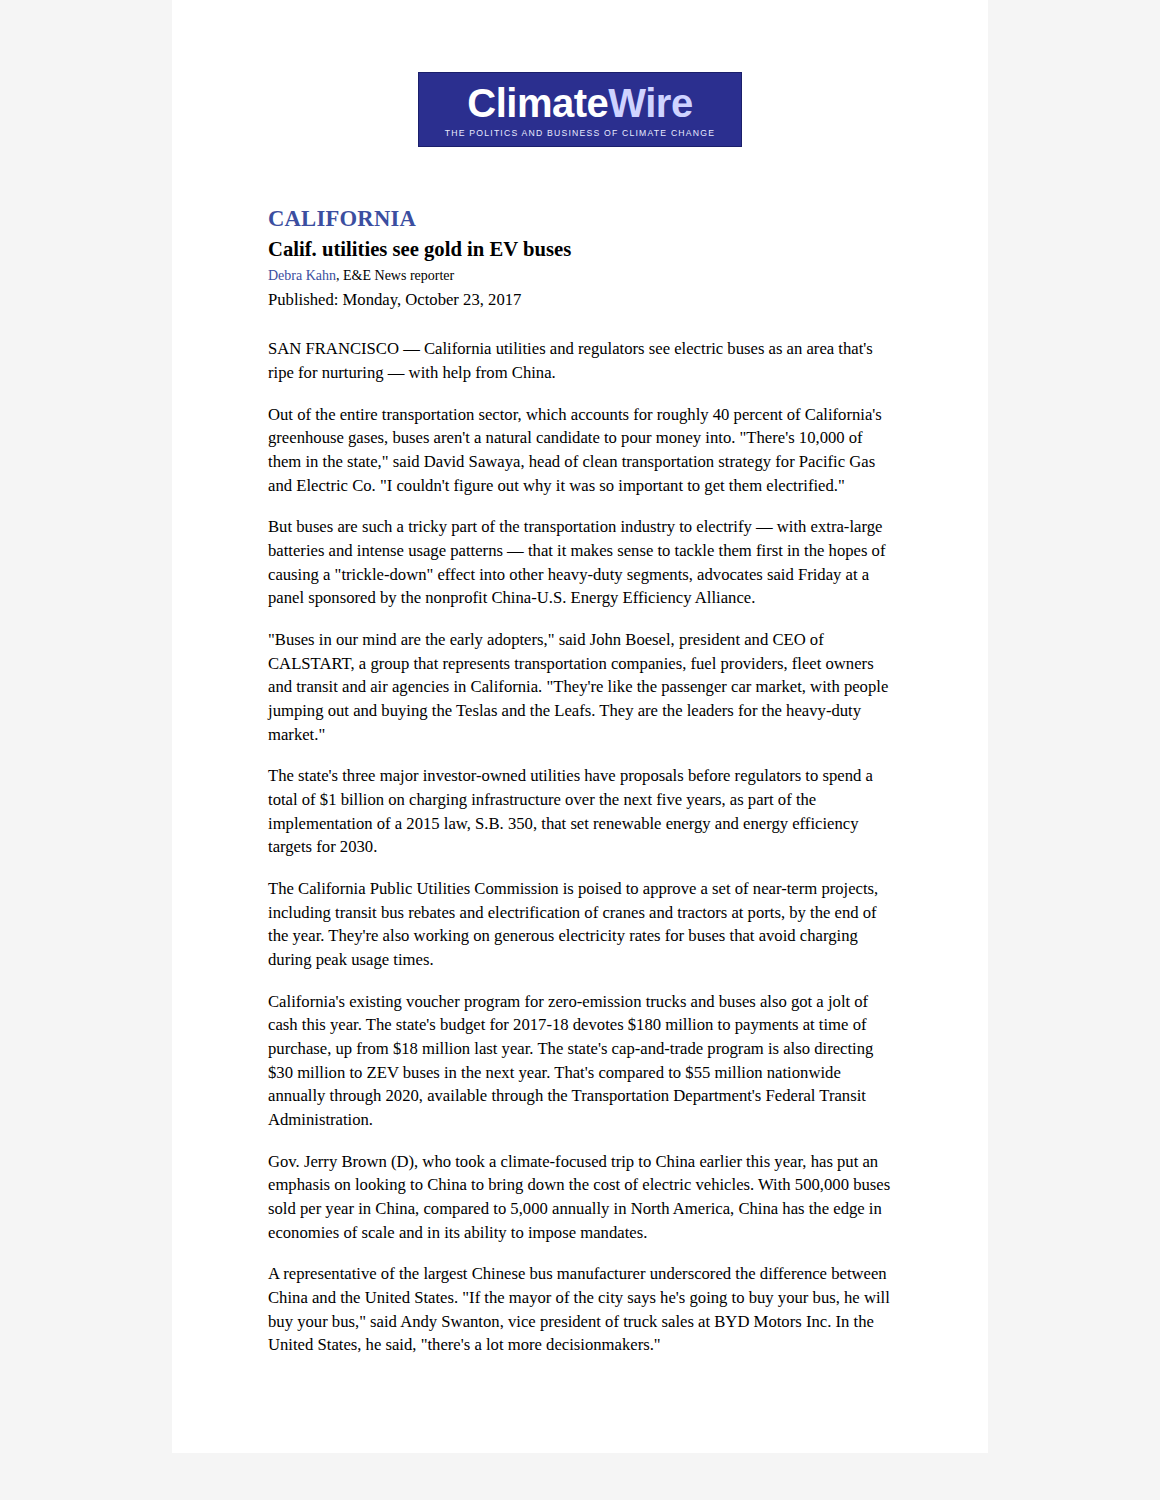Climate Wire The Politics and Business of Climate Change
CALIFORNIA
Calif. utilities see gold in EV buses
Debra Kahn, E&E News reporter
Published: Monday, October 23, 2017
SAN FRANCISCO — California utilities and regulators see electric buses as an area that's ripe for nurturing — with help from China.
Out of the entire transportation sector, which accounts for roughly 40 percent of California's greenhouse gases, buses aren't a natural candidate to pour money into. "There's 10,000 of them in the state," said David Sawaya, head of clean transportation strategy for Pacific Gas and Electric Co. "I couldn't figure out why it was so important to get them electrified."
But buses are such a tricky part of the transportation industry to electrify — with extra-large batteries and intense usage patterns — that it makes sense to tackle them first in the hopes of causing a "trickle-down" effect into other heavy-duty segments, advocates said Friday at a panel sponsored by the nonprofit China-U.S. Energy Efficiency Alliance.
"Buses in our mind are the early adopters," said John Boesel, president and CEO of CALSTART, a group that represents transportation companies, fuel providers, fleet owners and transit and air agencies in California. "They're like the passenger car market, with people jumping out and buying the Teslas and the Leafs. They are the leaders for the heavy-duty market."
The state's three major investor-owned utilities have proposals before regulators to spend a total of $1 billion on charging infrastructure over the next five years, as part of the implementation of a 2015 law, S.B. 350, that set renewable energy and energy efficiency targets for 2030.
The California Public Utilities Commission is poised to approve a set of near-term projects, including transit bus rebates and electrification of cranes and tractors at ports, by the end of the year. They're also working on generous electricity rates for buses that avoid charging during peak usage times.
California's existing voucher program for zero-emission trucks and buses also got a jolt of cash this year. The state's budget for 2017-18 devotes $180 million to payments at time of purchase, up from $18 million last year. The state's cap-and-trade program is also directing $30 million to ZEV buses in the next year. That's compared to $55 million nationwide annually through 2020, available through the Transportation Department's Federal Transit Administration.
Gov. Jerry Brown (D), who took a climate-focused trip to China earlier this year, has put an emphasis on looking to China to bring down the cost of electric vehicles. With 500,000 buses sold per year in China, compared to 5,000 annually in North America, China has the edge in economies of scale and in its ability to impose mandates.
A representative of the largest Chinese bus manufacturer underscored the difference between China and the United States. "If the mayor of the city says he's going to buy your bus, he will buy your bus," said Andy Swanton, vice president of truck sales at BYD Motors Inc. In the United States, he said, "there's a lot more decisionmakers."